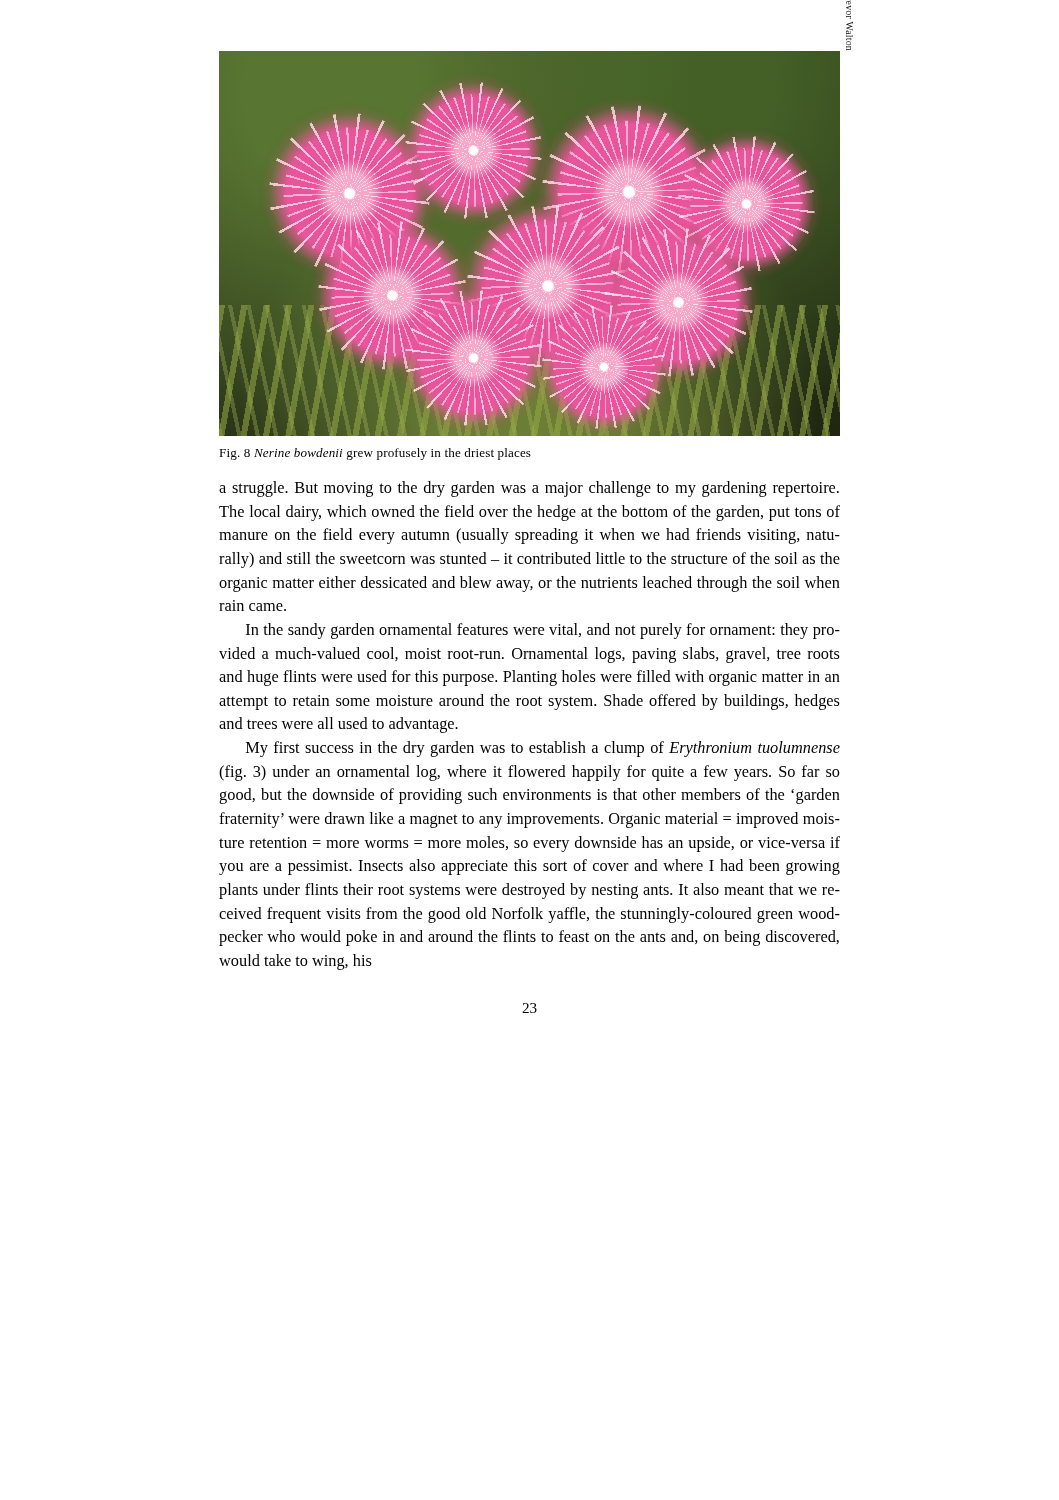© HPS Library/Trevor Walton
Fig. 8 Nerine bowdenii grew profusely in the driest places
a struggle. But moving to the dry garden was a major challenge to my gardening repertoire. The local dairy, which owned the field over the hedge at the bottom of the garden, put tons of manure on the field every autumn (usually spreading it when we had friends visiting, naturally) and still the sweetcorn was stunted – it contributed little to the structure of the soil as the organic matter either dessicated and blew away, or the nutrients leached through the soil when rain came.
In the sandy garden ornamental features were vital, and not purely for ornament: they provided a much-valued cool, moist root-run. Ornamental logs, paving slabs, gravel, tree roots and huge flints were used for this purpose. Planting holes were filled with organic matter in an attempt to retain some moisture around the root system. Shade offered by buildings, hedges and trees were all used to advantage.
My first success in the dry garden was to establish a clump of Erythronium tuolumnense (fig. 3) under an ornamental log, where it flowered happily for quite a few years. So far so good, but the downside of providing such environments is that other members of the ‘garden fraternity’ were drawn like a magnet to any improvements. Organic material = improved moisture retention = more worms = more moles, so every downside has an upside, or vice-versa if you are a pessimist. Insects also appreciate this sort of cover and where I had been growing plants under flints their root systems were destroyed by nesting ants. It also meant that we received frequent visits from the good old Norfolk yaffle, the stunningly-coloured green woodpecker who would poke in and around the flints to feast on the ants and, on being discovered, would take to wing, his
23